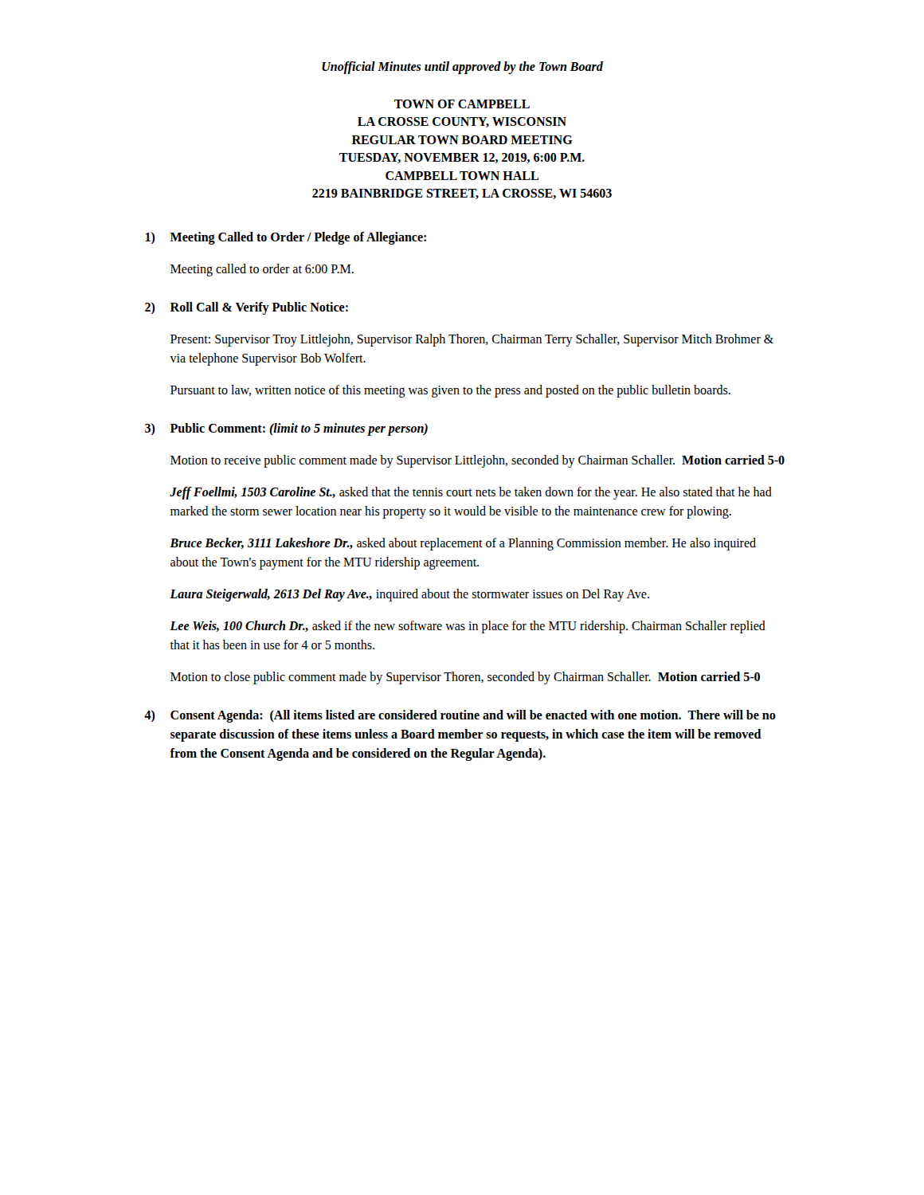Unofficial Minutes until approved by the Town Board
Town of Campbell
La Crosse County, Wisconsin
Regular Town Board Meeting
Tuesday, November 12, 2019, 6:00 P.M.
Campbell Town Hall
2219 Bainbridge Street, La Crosse, WI 54603
Meeting Called to Order / Pledge of Allegiance:
Meeting called to order at 6:00 P.M.
Roll Call & Verify Public Notice:
Present: Supervisor Troy Littlejohn, Supervisor Ralph Thoren, Chairman Terry Schaller, Supervisor Mitch Brohmer & via telephone Supervisor Bob Wolfert.
Pursuant to law, written notice of this meeting was given to the press and posted on the public bulletin boards.
Public Comment: (limit to 5 minutes per person)
Motion to receive public comment made by Supervisor Littlejohn, seconded by Chairman Schaller. Motion carried 5-0
Jeff Foellmi, 1503 Caroline St., asked that the tennis court nets be taken down for the year. He also stated that he had marked the storm sewer location near his property so it would be visible to the maintenance crew for plowing.
Bruce Becker, 3111 Lakeshore Dr., asked about replacement of a Planning Commission member. He also inquired about the Town's payment for the MTU ridership agreement.
Laura Steigerwald, 2613 Del Ray Ave., inquired about the stormwater issues on Del Ray Ave.
Lee Weis, 100 Church Dr., asked if the new software was in place for the MTU ridership. Chairman Schaller replied that it has been in use for 4 or 5 months.
Motion to close public comment made by Supervisor Thoren, seconded by Chairman Schaller. Motion carried 5-0
Consent Agenda: (All items listed are considered routine and will be enacted with one motion. There will be no separate discussion of these items unless a Board member so requests, in which case the item will be removed from the Consent Agenda and be considered on the Regular Agenda).